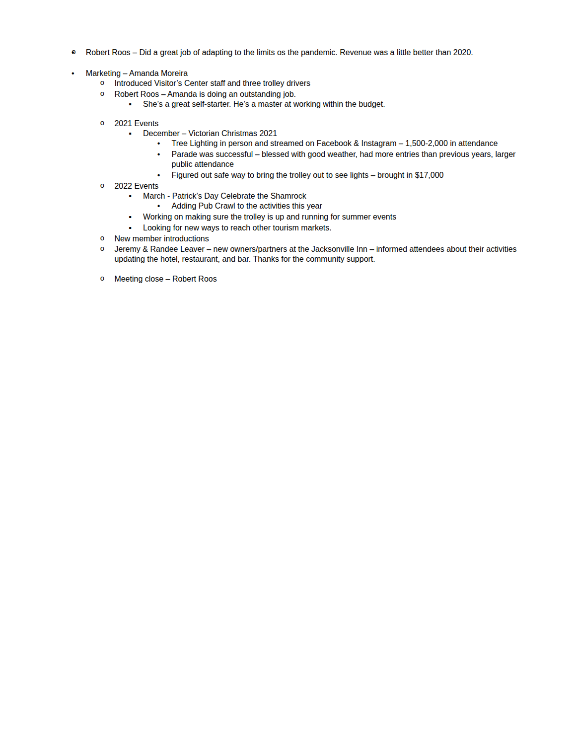Robert Roos – Did a great job of adapting to the limits os the pandemic. Revenue was a little better than 2020.
Marketing – Amanda Moreira
Introduced Visitor’s Center staff and three trolley drivers
Robert Roos – Amanda is doing an outstanding job.
She’s a great self-starter. He’s a master at working within the budget.
2021 Events
December – Victorian Christmas 2021
Tree Lighting in person and streamed on Facebook & Instagram – 1,500-2,000 in attendance
Parade was successful – blessed with good weather, had more entries than previous years, larger public attendance
Figured out safe way to bring the trolley out to see lights – brought in $17,000
2022 Events
March - Patrick’s Day Celebrate the Shamrock
Adding Pub Crawl to the activities this year
Working on making sure the trolley is up and running for summer events
Looking for new ways to reach other tourism markets.
New member introductions
Jeremy & Randee Leaver – new owners/partners at the Jacksonville Inn – informed attendees about their activities updating the hotel, restaurant, and bar. Thanks for the community support.
Meeting close – Robert Roos